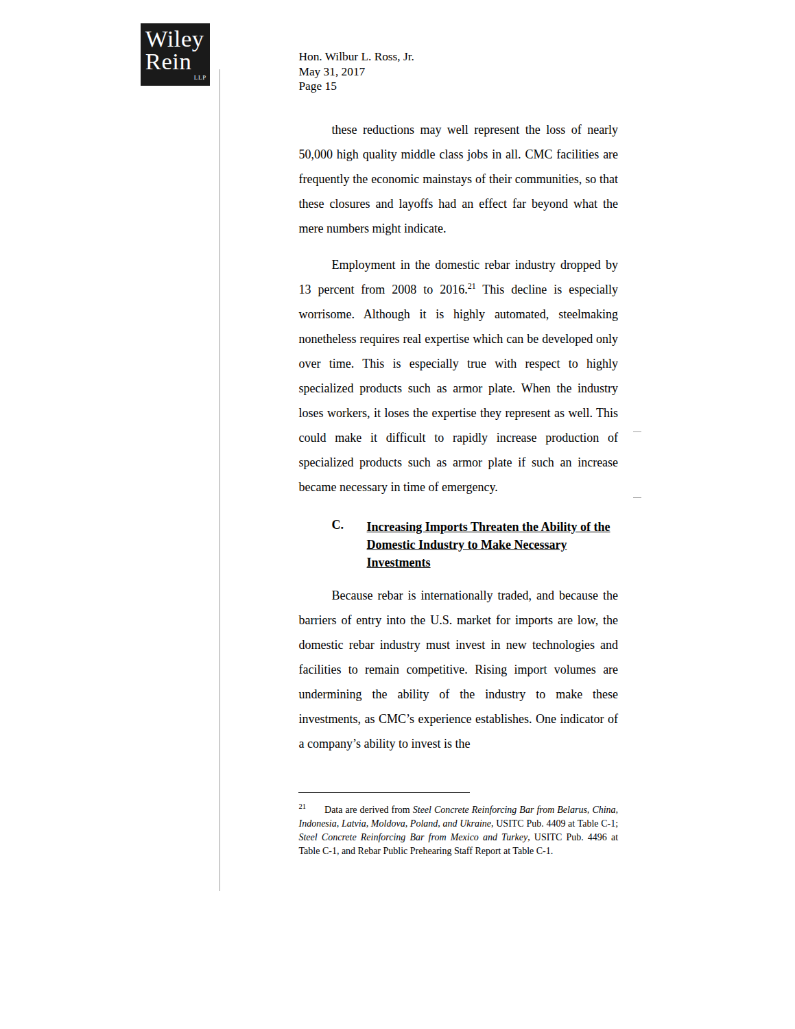Wiley Rein LLP
Hon. Wilbur L. Ross, Jr.
May 31, 2017
Page 15
these reductions may well represent the loss of nearly 50,000 high quality middle class jobs in all. CMC facilities are frequently the economic mainstays of their communities, so that these closures and layoffs had an effect far beyond what the mere numbers might indicate.
Employment in the domestic rebar industry dropped by 13 percent from 2008 to 2016.21 This decline is especially worrisome. Although it is highly automated, steelmaking nonetheless requires real expertise which can be developed only over time. This is especially true with respect to highly specialized products such as armor plate. When the industry loses workers, it loses the expertise they represent as well. This could make it difficult to rapidly increase production of specialized products such as armor plate if such an increase became necessary in time of emergency.
C.
Increasing Imports Threaten the Ability of the Domestic Industry to Make Necessary Investments
Because rebar is internationally traded, and because the barriers of entry into the U.S. market for imports are low, the domestic rebar industry must invest in new technologies and facilities to remain competitive. Rising import volumes are undermining the ability of the industry to make these investments, as CMC’s experience establishes. One indicator of a company’s ability to invest is the
21 Data are derived from Steel Concrete Reinforcing Bar from Belarus, China, Indonesia, Latvia, Moldova, Poland, and Ukraine, USITC Pub. 4409 at Table C-1; Steel Concrete Reinforcing Bar from Mexico and Turkey, USITC Pub. 4496 at Table C-1, and Rebar Public Prehearing Staff Report at Table C-1.